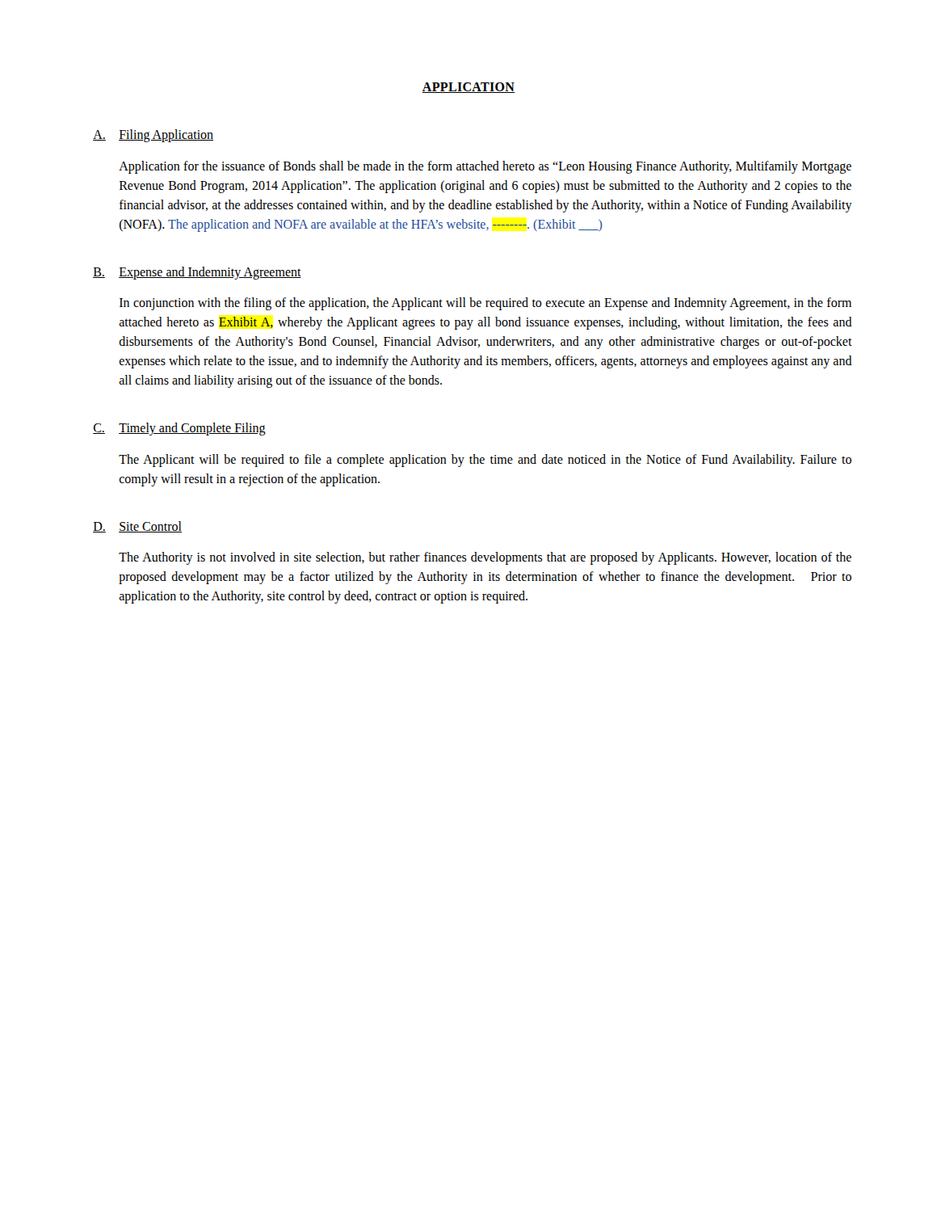APPLICATION
A. Filing Application
Application for the issuance of Bonds shall be made in the form attached hereto as “Leon Housing Finance Authority, Multifamily Mortgage Revenue Bond Program, 2014 Application”. The application (original and 6 copies) must be submitted to the Authority and 2 copies to the financial advisor, at the addresses contained within, and by the deadline established by the Authority, within a Notice of Funding Availability (NOFA). The application and NOFA are available at the HFA’s website, --------. (Exhibit ___)
B. Expense and Indemnity Agreement
In conjunction with the filing of the application, the Applicant will be required to execute an Expense and Indemnity Agreement, in the form attached hereto as Exhibit A, whereby the Applicant agrees to pay all bond issuance expenses, including, without limitation, the fees and disbursements of the Authority's Bond Counsel, Financial Advisor, underwriters, and any other administrative charges or out-of-pocket expenses which relate to the issue, and to indemnify the Authority and its members, officers, agents, attorneys and employees against any and all claims and liability arising out of the issuance of the bonds.
C. Timely and Complete Filing
The Applicant will be required to file a complete application by the time and date noticed in the Notice of Fund Availability. Failure to comply will result in a rejection of the application.
D. Site Control
The Authority is not involved in site selection, but rather finances developments that are proposed by Applicants. However, location of the proposed development may be a factor utilized by the Authority in its determination of whether to finance the development. Prior to application to the Authority, site control by deed, contract or option is required.